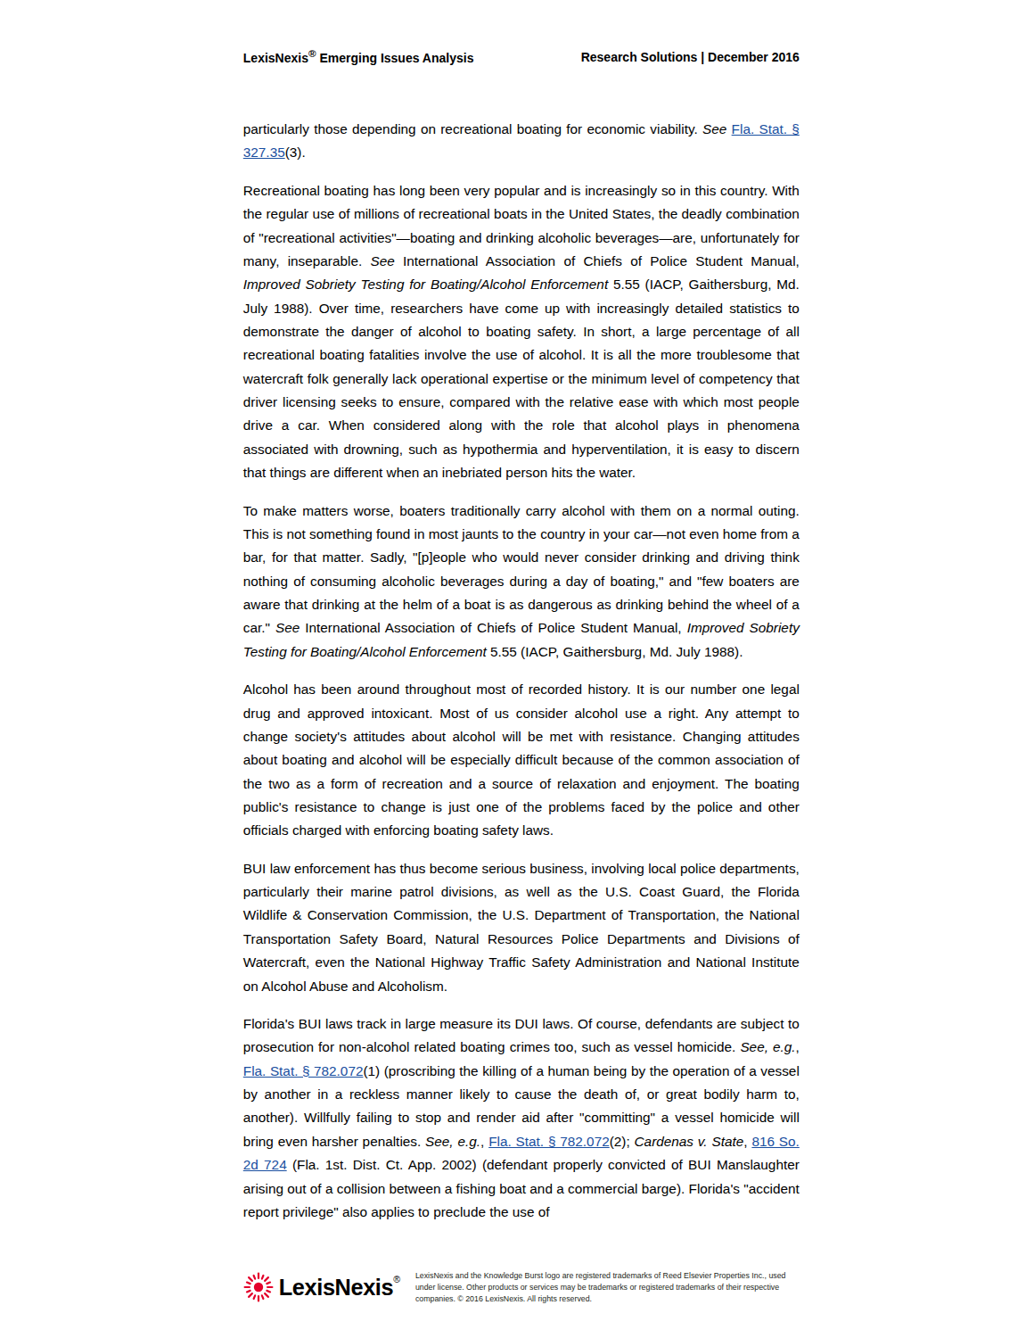LexisNexis® Emerging Issues Analysis
Research Solutions | December 2016
particularly those depending on recreational boating for economic viability. See Fla. Stat. § 327.35(3).
Recreational boating has long been very popular and is increasingly so in this country. With the regular use of millions of recreational boats in the United States, the deadly combination of "recreational activities"—boating and drinking alcoholic beverages—are, unfortunately for many, inseparable. See International Association of Chiefs of Police Student Manual, Improved Sobriety Testing for Boating/Alcohol Enforcement 5.55 (IACP, Gaithersburg, Md. July 1988). Over time, researchers have come up with increasingly detailed statistics to demonstrate the danger of alcohol to boating safety. In short, a large percentage of all recreational boating fatalities involve the use of alcohol. It is all the more troublesome that watercraft folk generally lack operational expertise or the minimum level of competency that driver licensing seeks to ensure, compared with the relative ease with which most people drive a car. When considered along with the role that alcohol plays in phenomena associated with drowning, such as hypothermia and hyperventilation, it is easy to discern that things are different when an inebriated person hits the water.
To make matters worse, boaters traditionally carry alcohol with them on a normal outing. This is not something found in most jaunts to the country in your car—not even home from a bar, for that matter. Sadly, "[p]eople who would never consider drinking and driving think nothing of consuming alcoholic beverages during a day of boating," and "few boaters are aware that drinking at the helm of a boat is as dangerous as drinking behind the wheel of a car." See International Association of Chiefs of Police Student Manual, Improved Sobriety Testing for Boating/Alcohol Enforcement 5.55 (IACP, Gaithersburg, Md. July 1988).
Alcohol has been around throughout most of recorded history. It is our number one legal drug and approved intoxicant. Most of us consider alcohol use a right. Any attempt to change society's attitudes about alcohol will be met with resistance. Changing attitudes about boating and alcohol will be especially difficult because of the common association of the two as a form of recreation and a source of relaxation and enjoyment. The boating public's resistance to change is just one of the problems faced by the police and other officials charged with enforcing boating safety laws.
BUI law enforcement has thus become serious business, involving local police departments, particularly their marine patrol divisions, as well as the U.S. Coast Guard, the Florida Wildlife & Conservation Commission, the U.S. Department of Transportation, the National Transportation Safety Board, Natural Resources Police Departments and Divisions of Watercraft, even the National Highway Traffic Safety Administration and National Institute on Alcohol Abuse and Alcoholism.
Florida's BUI laws track in large measure its DUI laws. Of course, defendants are subject to prosecution for non-alcohol related boating crimes too, such as vessel homicide. See, e.g., Fla. Stat. § 782.072(1) (proscribing the killing of a human being by the operation of a vessel by another in a reckless manner likely to cause the death of, or great bodily harm to, another). Willfully failing to stop and render aid after "committing" a vessel homicide will bring even harsher penalties. See, e.g., Fla. Stat. § 782.072(2); Cardenas v. State, 816 So. 2d 724 (Fla. 1st. Dist. Ct. App. 2002) (defendant properly convicted of BUI Manslaughter arising out of a collision between a fishing boat and a commercial barge). Florida's "accident report privilege" also applies to preclude the use of
LexisNexis®
LexisNexis and the Knowledge Burst logo are registered trademarks of Reed Elsevier Properties Inc., used under license. Other products or services may be trademarks or registered trademarks of their respective companies. © 2016 LexisNexis. All rights reserved.